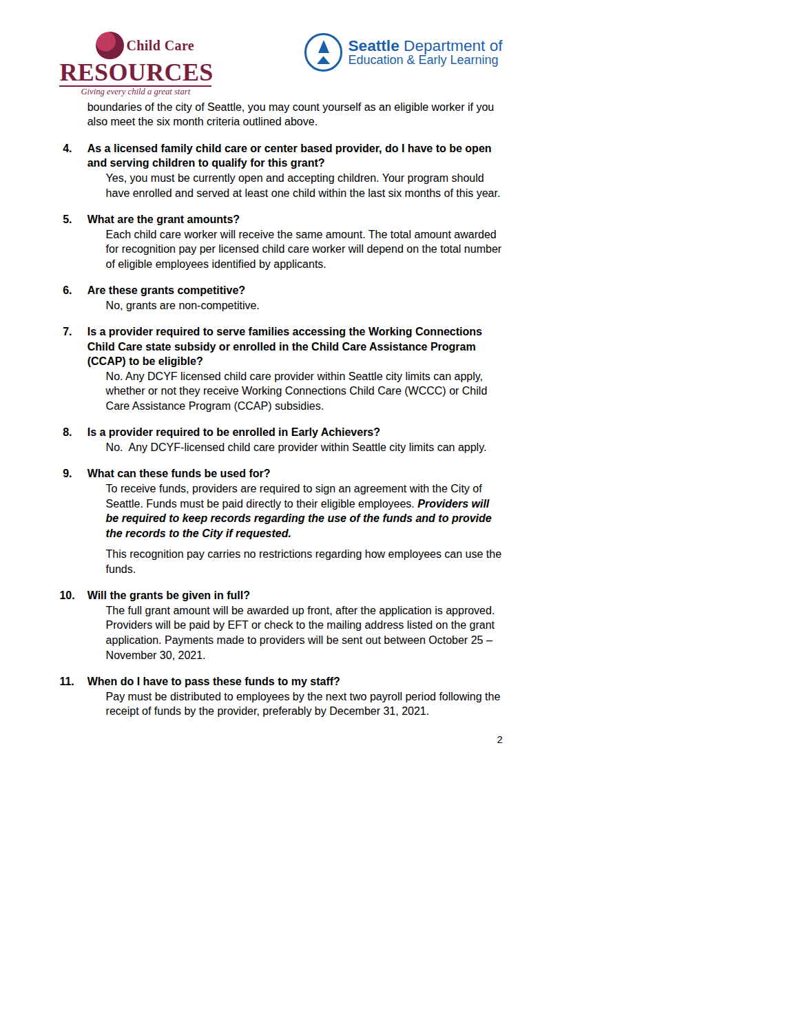Child Care RESOURCES Giving every child a great start
Seattle Department of
Education & Early Learning
boundaries of the city of Seattle, you may count yourself as an eligible worker if you also meet the six month criteria outlined above.
As a licensed family child care or center based provider, do I have to be open and serving children to qualify for this grant?
Yes, you must be currently open and accepting children. Your program should have enrolled and served at least one child within the last six months of this year.
What are the grant amounts?
Each child care worker will receive the same amount. The total amount awarded for recognition pay per licensed child care worker will depend on the total number of eligible employees identified by applicants.
Are these grants competitive?
No, grants are non-competitive.
Is a provider required to serve families accessing the Working Connections Child Care state subsidy or enrolled in the Child Care Assistance Program (CCAP) to be eligible?
No. Any DCYF licensed child care provider within Seattle city limits can apply, whether or not they receive Working Connections Child Care (WCCC) or Child Care Assistance Program (CCAP) subsidies.
Is a provider required to be enrolled in Early Achievers?
No. Any DCYF-licensed child care provider within Seattle city limits can apply.
What can these funds be used for?
To receive funds, providers are required to sign an agreement with the City of Seattle. Funds must be paid directly to their eligible employees. Providers will be required to keep records regarding the use of the funds and to provide the records to the City if requested.
This recognition pay carries no restrictions regarding how employees can use the funds.
Will the grants be given in full?
The full grant amount will be awarded up front, after the application is approved. Providers will be paid by EFT or check to the mailing address listed on the grant application. Payments made to providers will be sent out between October 25 – November 30, 2021.
When do I have to pass these funds to my staff?
Pay must be distributed to employees by the next two payroll period following the receipt of funds by the provider, preferably by December 31, 2021.
2